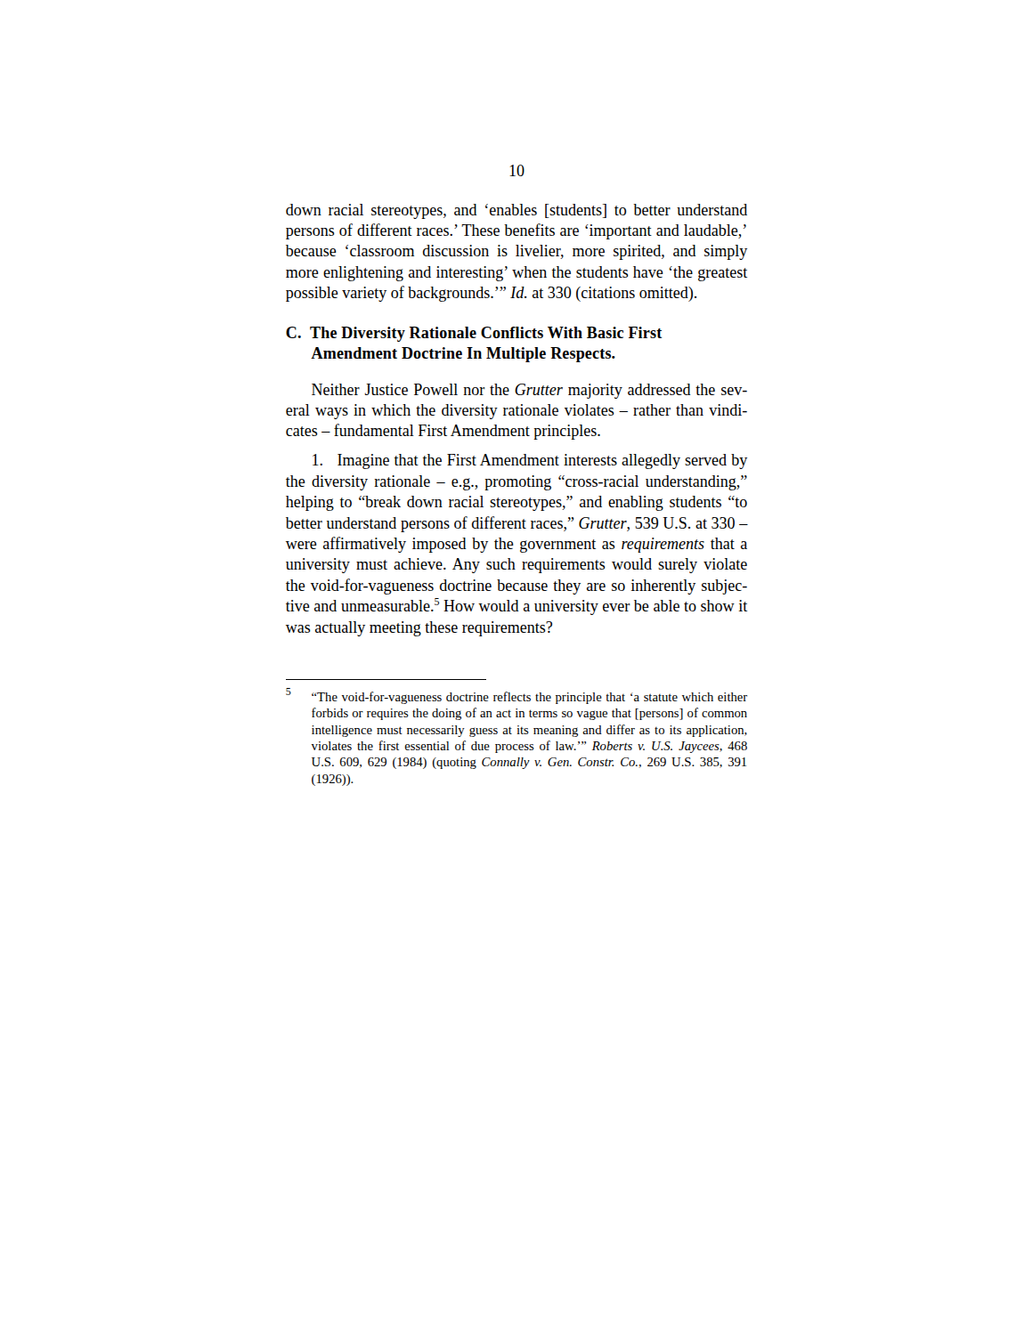10
down racial stereotypes, and ‘enables [students] to better understand persons of different races.’ These benefits are ‘important and laudable,’ because ‘classroom discussion is livelier, more spirited, and simply more enlightening and interesting’ when the students have ‘the greatest possible variety of backgrounds.’” Id. at 330 (citations omitted).
C. The Diversity Rationale Conflicts With Basic First Amendment Doctrine In Multiple Respects.
Neither Justice Powell nor the Grutter majority addressed the several ways in which the diversity rationale violates – rather than vindicates – fundamental First Amendment principles.
1. Imagine that the First Amendment interests allegedly served by the diversity rationale – e.g., promoting “cross-racial understanding,” helping to “break down racial stereotypes,” and enabling students “to better understand persons of different races,” Grutter, 539 U.S. at 330 – were affirmatively imposed by the government as requirements that a university must achieve. Any such requirements would surely violate the void-for-vagueness doctrine because they are so inherently subjective and unmeasurable.5 How would a university ever be able to show it was actually meeting these requirements?
5“The void-for-vagueness doctrine reflects the principle that ‘a statute which either forbids or requires the doing of an act in terms so vague that [persons] of common intelligence must necessarily guess at its meaning and differ as to its application, violates the first essential of due process of law.’” Roberts v. U.S. Jaycees, 468 U.S. 609, 629 (1984) (quoting Connally v. Gen. Constr. Co., 269 U.S. 385, 391 (1926)).